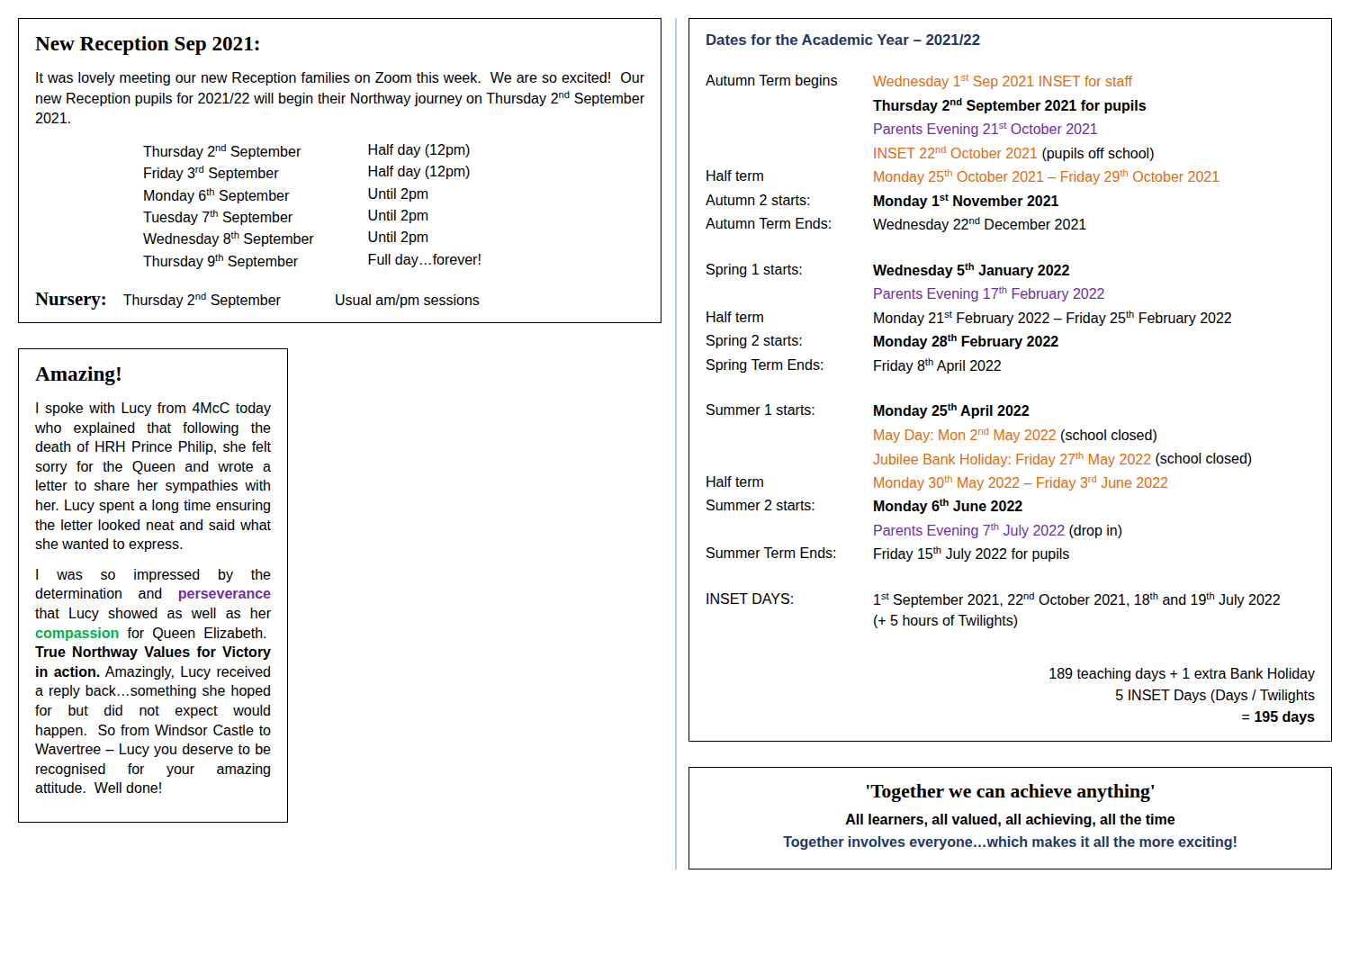New Reception Sep 2021:
It was lovely meeting our new Reception families on Zoom this week. We are so excited! Our new Reception pupils for 2021/22 will begin their Northway journey on Thursday 2nd September 2021.
| Thursday 2 nd September | Half day (12pm) |
| Friday 3 rd September | Half day (12pm) |
| Monday 6 th September | Until 2pm |
| Tuesday 7 th September | Until 2pm |
| Wednesday 8 th September | Until 2pm |
| Thursday 9 th September | Full day…forever! |
Nursery: Thursday 2nd September Usual am/pm sessions
Amazing!
I spoke with Lucy from 4McC today who explained that following the death of HRH Prince Philip, she felt sorry for the Queen and wrote a letter to share her sympathies with her. Lucy spent a long time ensuring the letter looked neat and said what she wanted to express.
I was so impressed by the determination and perseverance that Lucy showed as well as her compassion for Queen Elizabeth. True Northway Values for Victory in action. Amazingly, Lucy received a reply back…something she hoped for but did not expect would happen. So from Windsor Castle to Wavertree – Lucy you deserve to be recognised for your amazing attitude. Well done!
Dates for the Academic Year – 2021/22
| Autumn Term begins | Wednesday 1 st Sep 2021 INSET for staff |
| | Thursday 2 nd September 2021 for pupils |
| | Parents Evening 21 st October 2021 |
| | INSET 22 nd October 2021 (pupils off school) |
| Half term | Monday 25 th October 2021 – Friday 29 th October 2021 |
| Autumn 2 starts: | Monday 1 st November 2021 |
| Autumn Term Ends: | Wednesday 22 nd December 2021 |
| Spring 1 starts: | Wednesday 5 th January 2022 |
| | Parents Evening 17 th February 2022 |
| Half term | Monday 21 st February 2022 – Friday 25 th February 2022 |
| Spring 2 starts: | Monday 28 th February 2022 |
| Spring Term Ends: | Friday 8 th April 2022 |
| Summer 1 starts: | Monday 25 th April 2022 |
| | May Day: Mon 2 nd May 2022 (school closed) |
| | Jubilee Bank Holiday: Friday 27 th May 2022 (school closed) |
| Half term | Monday 30 th May 2022 – Friday 3 rd June 2022 |
| Summer 2 starts: | Monday 6 th June 2022 |
| | Parents Evening 7 th July 2022 (drop in) |
| Summer Term Ends: | Friday 15 th July 2022 for pupils |
| INSET DAYS: | 1 st September 2021, 22 nd October 2021, 18 th and 19 th July 2022 (+ 5 hours of Twilights) |
189 teaching days + 1 extra Bank Holiday
5 INSET Days (Days / Twilights
= 195 days
'Together we can achieve anything'
All learners, all valued, all achieving, all the time
Together involves everyone…which makes it all the more exciting!